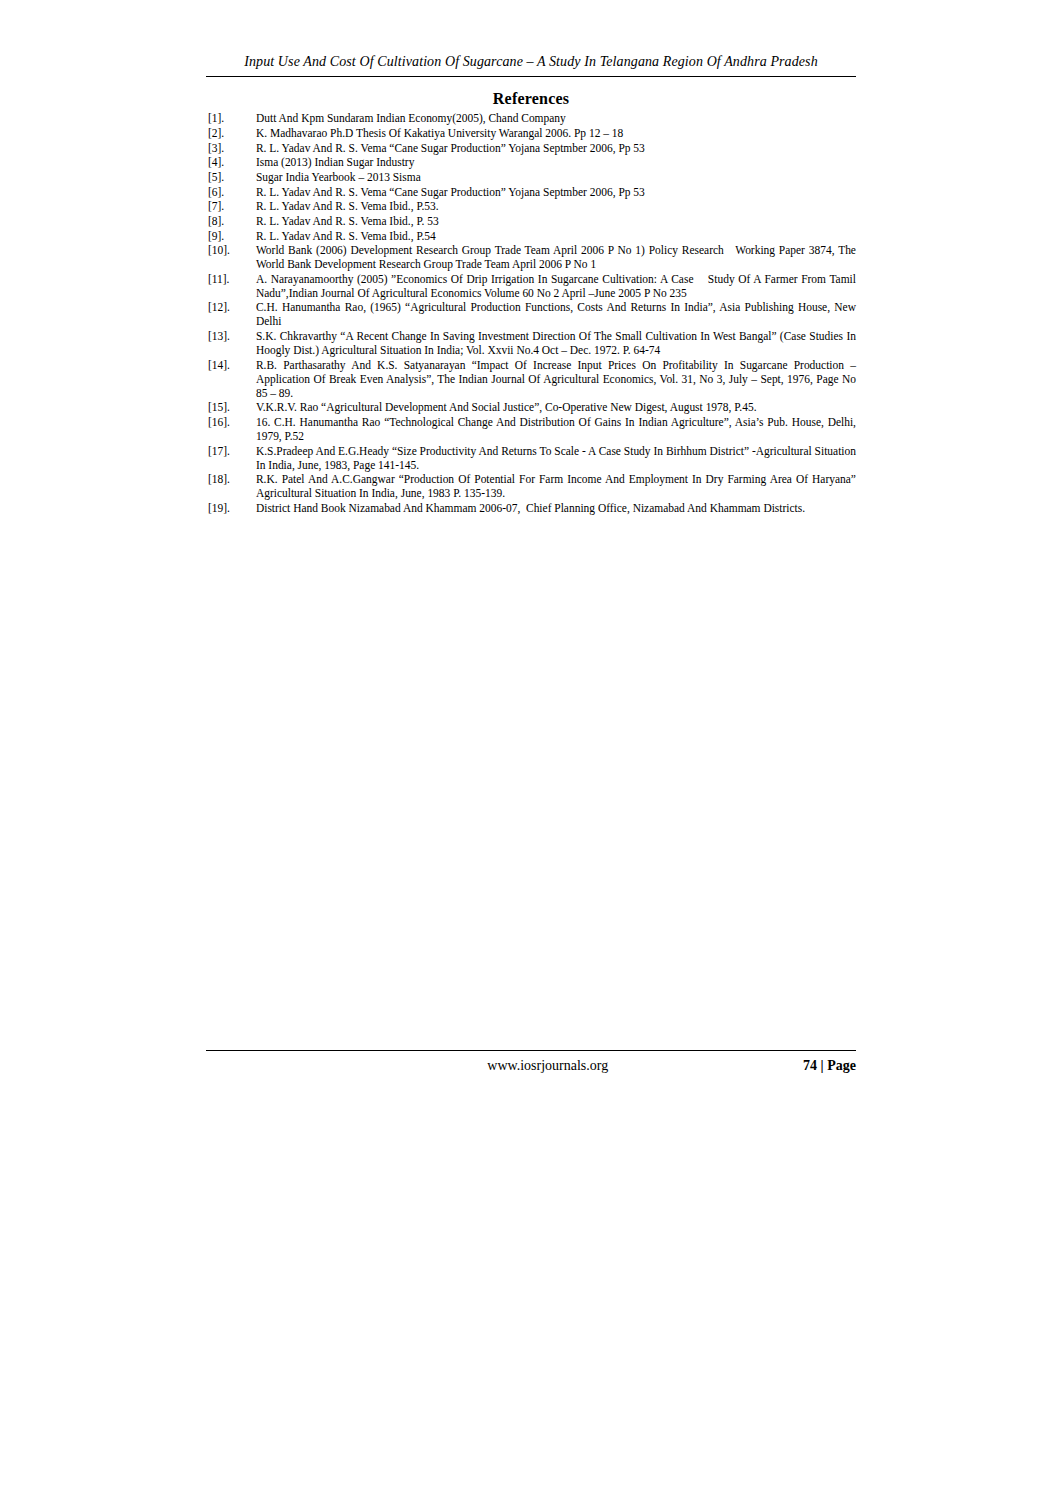Input Use And Cost Of Cultivation Of Sugarcane – A Study In Telangana Region Of Andhra Pradesh
References
[1]. Dutt And Kpm Sundaram Indian Economy(2005), Chand Company
[2]. K. Madhavarao Ph.D Thesis Of Kakatiya University Warangal 2006. Pp 12 – 18
[3]. R. L. Yadav And R. S. Vema “Cane Sugar Production” Yojana Septmber 2006, Pp 53
[4]. Isma (2013) Indian Sugar Industry
[5]. Sugar India Yearbook – 2013 Sisma
[6]. R. L. Yadav And R. S. Vema “Cane Sugar Production” Yojana Septmber 2006, Pp 53
[7]. R. L. Yadav And R. S. Vema Ibid., P.53.
[8]. R. L. Yadav And R. S. Vema Ibid., P. 53
[9]. R. L. Yadav And R. S. Vema Ibid., P.54
[10]. World Bank (2006) Development Research Group Trade Team April 2006 P No 1) Policy Research Working Paper 3874, The World Bank Development Research Group Trade Team April 2006 P No 1
[11]. A. Narayanamoorthy (2005) ”Economics Of Drip Irrigation In Sugarcane Cultivation: A Case Study Of A Farmer From Tamil Nadu”,Indian Journal Of Agricultural Economics Volume 60 No 2 April –June 2005 P No 235
[12]. C.H. Hanumantha Rao, (1965) “Agricultural Production Functions, Costs And Returns In India”, Asia Publishing House, New Delhi
[13]. S.K. Chkravarthy “A Recent Change In Saving Investment Direction Of The Small Cultivation In West Bangal” (Case Studies In Hoogly Dist.) Agricultural Situation In India; Vol. Xxvii No.4 Oct – Dec. 1972. P. 64-74
[14]. R.B. Parthasarathy And K.S. Satyanarayan “Impact Of Increase Input Prices On Profitability In Sugarcane Production – Application Of Break Even Analysis”, The Indian Journal Of Agricultural Economics, Vol. 31, No 3, July – Sept, 1976, Page No 85 – 89.
[15]. V.K.R.V. Rao “Agricultural Development And Social Justice”, Co-Operative New Digest, August 1978, P.45.
[16]. 16. C.H. Hanumantha Rao “Technological Change And Distribution Of Gains In Indian Agriculture”, Asia’s Pub. House, Delhi, 1979, P.52
[17]. K.S.Pradeep And E.G.Heady “Size Productivity And Returns To Scale - A Case Study In Birhhum District” -Agricultural Situation In India, June, 1983, Page 141-145.
[18]. R.K. Patel And A.C.Gangwar “Production Of Potential For Farm Income And Employment In Dry Farming Area Of Haryana” Agricultural Situation In India, June, 1983 P. 135-139.
[19]. District Hand Book Nizamabad And Khammam 2006-07, Chief Planning Office, Nizamabad And Khammam Districts.
www.iosrjournals.org
74 | Page